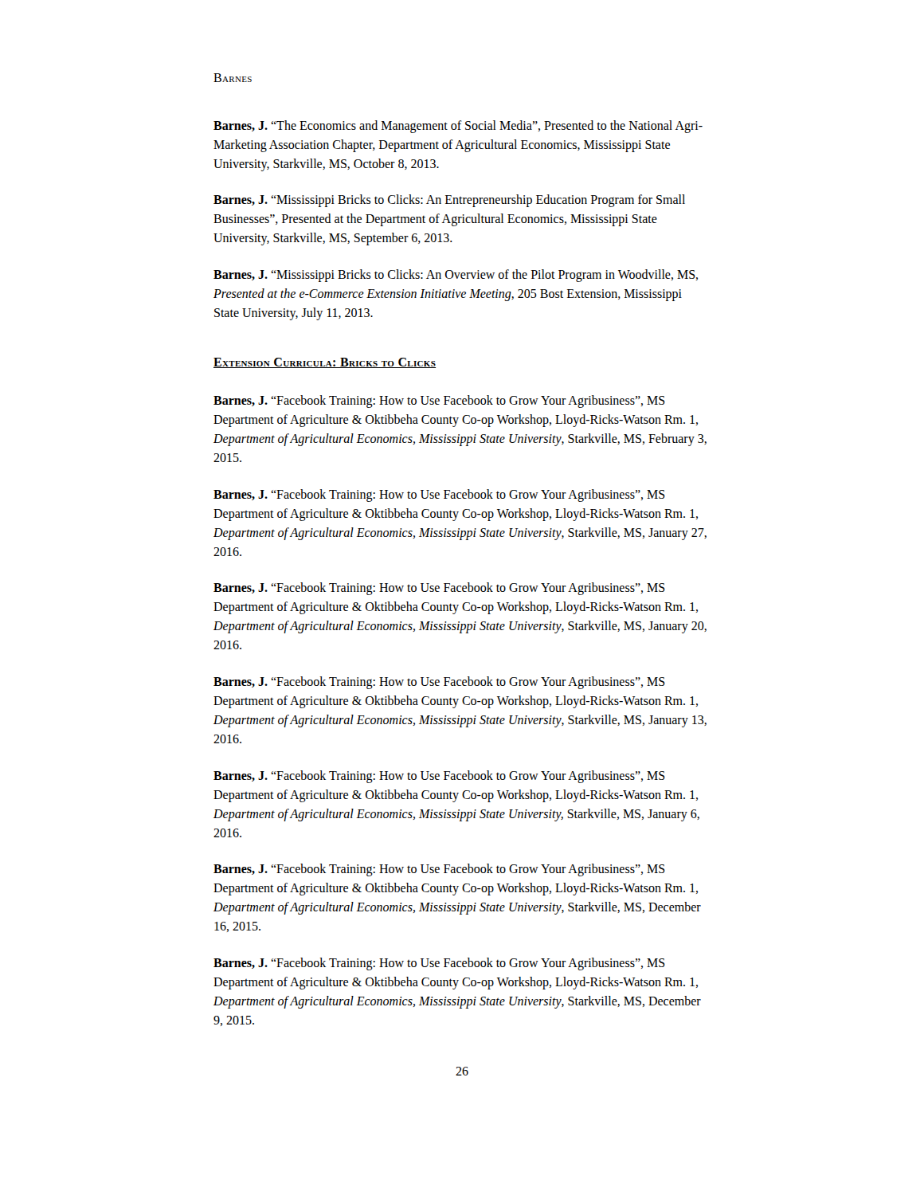Barnes
Barnes, J. “The Economics and Management of Social Media”, Presented to the National Agri-Marketing Association Chapter, Department of Agricultural Economics, Mississippi State University, Starkville, MS, October 8, 2013.
Barnes, J. “Mississippi Bricks to Clicks: An Entrepreneurship Education Program for Small Businesses”, Presented at the Department of Agricultural Economics, Mississippi State University, Starkville, MS, September 6, 2013.
Barnes, J. “Mississippi Bricks to Clicks: An Overview of the Pilot Program in Woodville, MS, Presented at the e-Commerce Extension Initiative Meeting, 205 Bost Extension, Mississippi State University, July 11, 2013.
Extension Curricula: Bricks to Clicks
Barnes, J. “Facebook Training: How to Use Facebook to Grow Your Agribusiness”, MS Department of Agriculture & Oktibbeha County Co-op Workshop, Lloyd-Ricks-Watson Rm. 1, Department of Agricultural Economics, Mississippi State University, Starkville, MS, February 3, 2015.
Barnes, J. “Facebook Training: How to Use Facebook to Grow Your Agribusiness”, MS Department of Agriculture & Oktibbeha County Co-op Workshop, Lloyd-Ricks-Watson Rm. 1, Department of Agricultural Economics, Mississippi State University, Starkville, MS, January 27, 2016.
Barnes, J. “Facebook Training: How to Use Facebook to Grow Your Agribusiness”, MS Department of Agriculture & Oktibbeha County Co-op Workshop, Lloyd-Ricks-Watson Rm. 1, Department of Agricultural Economics, Mississippi State University, Starkville, MS, January 20, 2016.
Barnes, J. “Facebook Training: How to Use Facebook to Grow Your Agribusiness”, MS Department of Agriculture & Oktibbeha County Co-op Workshop, Lloyd-Ricks-Watson Rm. 1, Department of Agricultural Economics, Mississippi State University, Starkville, MS, January 13, 2016.
Barnes, J. “Facebook Training: How to Use Facebook to Grow Your Agribusiness”, MS Department of Agriculture & Oktibbeha County Co-op Workshop, Lloyd-Ricks-Watson Rm. 1, Department of Agricultural Economics, Mississippi State University, Starkville, MS, January 6, 2016.
Barnes, J. “Facebook Training: How to Use Facebook to Grow Your Agribusiness”, MS Department of Agriculture & Oktibbeha County Co-op Workshop, Lloyd-Ricks-Watson Rm. 1, Department of Agricultural Economics, Mississippi State University, Starkville, MS, December 16, 2015.
Barnes, J. “Facebook Training: How to Use Facebook to Grow Your Agribusiness”, MS Department of Agriculture & Oktibbeha County Co-op Workshop, Lloyd-Ricks-Watson Rm. 1, Department of Agricultural Economics, Mississippi State University, Starkville, MS, December 9, 2015.
26